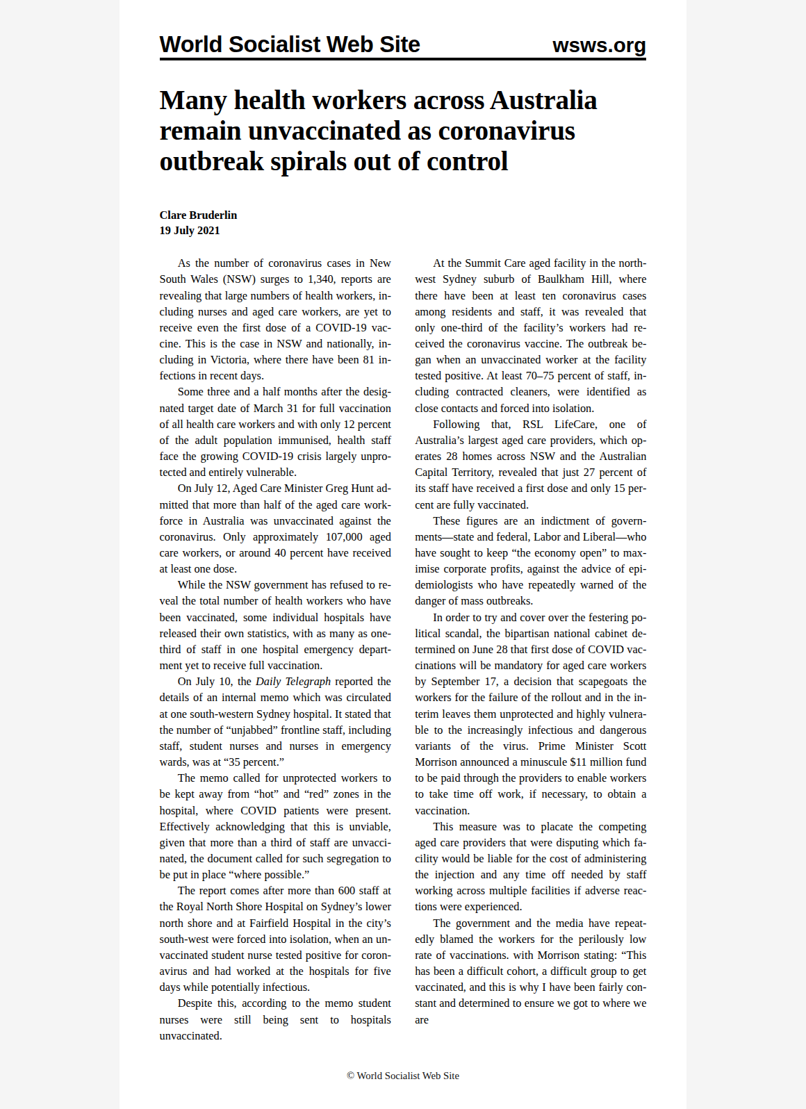World Socialist Web Site
wsws.org
Many health workers across Australia remain unvaccinated as coronavirus outbreak spirals out of control
Clare Bruderlin 19 July 2021
As the number of coronavirus cases in New South Wales (NSW) surges to 1,340, reports are revealing that large numbers of health workers, including nurses and aged care workers, are yet to receive even the first dose of a COVID-19 vaccine. This is the case in NSW and nationally, including in Victoria, where there have been 81 infections in recent days.
Some three and a half months after the designated target date of March 31 for full vaccination of all health care workers and with only 12 percent of the adult population immunised, health staff face the growing COVID-19 crisis largely unprotected and entirely vulnerable.
On July 12, Aged Care Minister Greg Hunt admitted that more than half of the aged care workforce in Australia was unvaccinated against the coronavirus. Only approximately 107,000 aged care workers, or around 40 percent have received at least one dose.
While the NSW government has refused to reveal the total number of health workers who have been vaccinated, some individual hospitals have released their own statistics, with as many as one-third of staff in one hospital emergency department yet to receive full vaccination.
On July 10, the Daily Telegraph reported the details of an internal memo which was circulated at one south-western Sydney hospital. It stated that the number of “unjabbed” frontline staff, including staff, student nurses and nurses in emergency wards, was at “35 percent.”
The memo called for unprotected workers to be kept away from “hot” and “red” zones in the hospital, where COVID patients were present. Effectively acknowledging that this is unviable, given that more than a third of staff are unvaccinated, the document called for such segregation to be put in place “where possible.”
The report comes after more than 600 staff at the Royal North Shore Hospital on Sydney’s lower north shore and at Fairfield Hospital in the city’s south-west were forced into isolation, when an unvaccinated student nurse tested positive for coronavirus and had worked at the hospitals for five days while potentially infectious.
Despite this, according to the memo student nurses were still being sent to hospitals unvaccinated.
At the Summit Care aged facility in the north-west Sydney suburb of Baulkham Hill, where there have been at least ten coronavirus cases among residents and staff, it was revealed that only one-third of the facility’s workers had received the coronavirus vaccine. The outbreak began when an unvaccinated worker at the facility tested positive. At least 70–75 percent of staff, including contracted cleaners, were identified as close contacts and forced into isolation.
Following that, RSL LifeCare, one of Australia’s largest aged care providers, which operates 28 homes across NSW and the Australian Capital Territory, revealed that just 27 percent of its staff have received a first dose and only 15 percent are fully vaccinated.
These figures are an indictment of governments—state and federal, Labor and Liberal—who have sought to keep “the economy open” to maximise corporate profits, against the advice of epidemiologists who have repeatedly warned of the danger of mass outbreaks.
In order to try and cover over the festering political scandal, the bipartisan national cabinet determined on June 28 that first dose of COVID vaccinations will be mandatory for aged care workers by September 17, a decision that scapegoats the workers for the failure of the rollout and in the interim leaves them unprotected and highly vulnerable to the increasingly infectious and dangerous variants of the virus. Prime Minister Scott Morrison announced a minuscule $11 million fund to be paid through the providers to enable workers to take time off work, if necessary, to obtain a vaccination.
This measure was to placate the competing aged care providers that were disputing which facility would be liable for the cost of administering the injection and any time off needed by staff working across multiple facilities if adverse reactions were experienced.
The government and the media have repeatedly blamed the workers for the perilously low rate of vaccinations. with Morrison stating: “This has been a difficult cohort, a difficult group to get vaccinated, and this is why I have been fairly constant and determined to ensure we got to where we are
© World Socialist Web Site